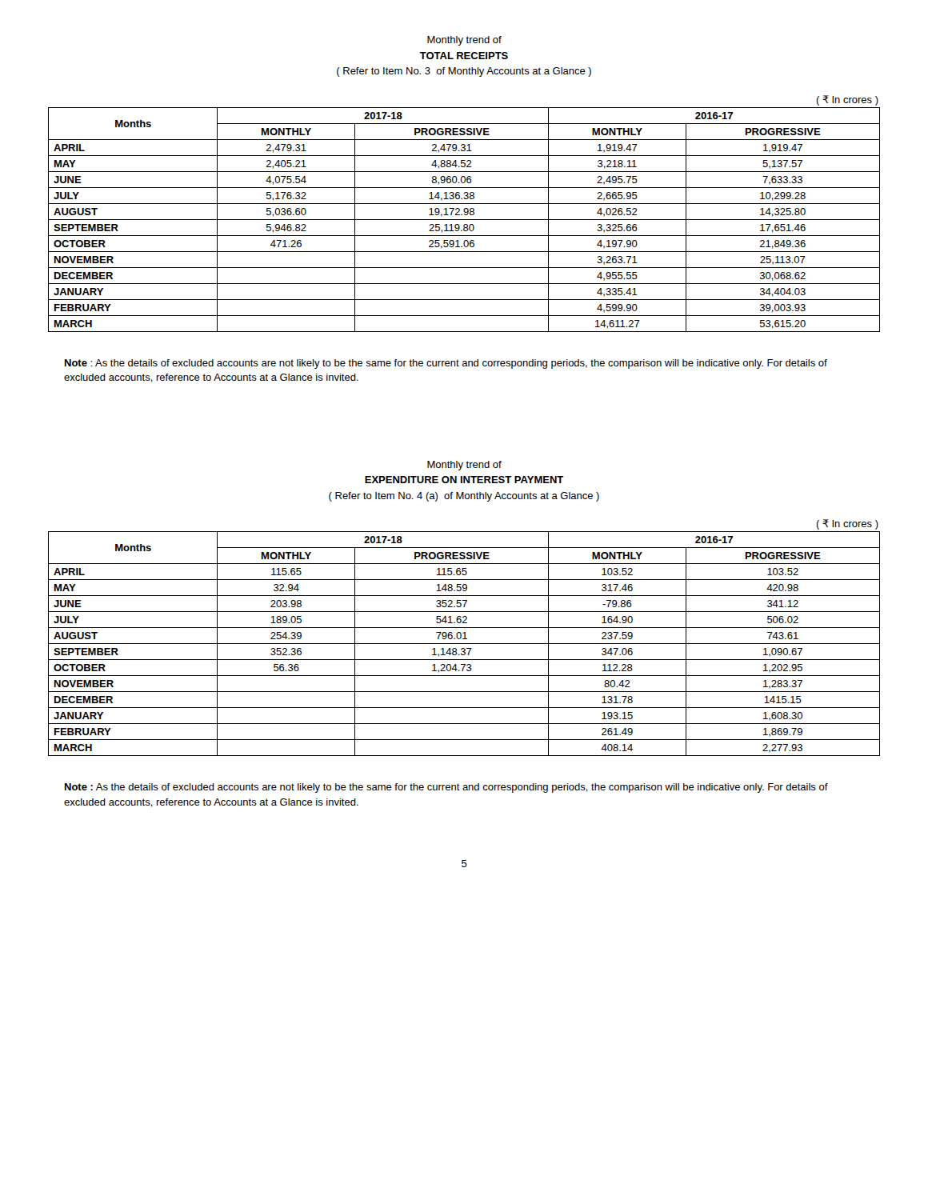Monthly trend of
TOTAL RECEIPTS
( Refer to Item No. 3 of Monthly Accounts at a Glance )
( ₹ In crores )
| Months | 2017-18 | 2016-17 |
| --- | --- | --- |
| MONTHLY | PROGRESSIVE | MONTHLY | PROGRESSIVE |
| APRIL | 2,479.31 | 2,479.31 | 1,919.47 | 1,919.47 |
| MAY | 2,405.21 | 4,884.52 | 3,218.11 | 5,137.57 |
| JUNE | 4,075.54 | 8,960.06 | 2,495.75 | 7,633.33 |
| JULY | 5,176.32 | 14,136.38 | 2,665.95 | 10,299.28 |
| AUGUST | 5,036.60 | 19,172.98 | 4,026.52 | 14,325.80 |
| SEPTEMBER | 5,946.82 | 25,119.80 | 3,325.66 | 17,651.46 |
| OCTOBER | 471.26 | 25,591.06 | 4,197.90 | 21,849.36 |
| NOVEMBER | | | 3,263.71 | 25,113.07 |
| DECEMBER | | | 4,955.55 | 30,068.62 |
| JANUARY | | | 4,335.41 | 34,404.03 |
| FEBRUARY | | | 4,599.90 | 39,003.93 |
| MARCH | | | 14,611.27 | 53,615.20 |
Note : As the details of excluded accounts are not likely to be the same for the current and corresponding periods, the comparison will be indicative only. For details of excluded accounts, reference to Accounts at a Glance is invited.
Monthly trend of
EXPENDITURE ON INTEREST PAYMENT
( Refer to Item No. 4 (a) of Monthly Accounts at a Glance )
( ₹ In crores )
| Months | 2017-18 | 2016-17 |
| --- | --- | --- |
| MONTHLY | PROGRESSIVE | MONTHLY | PROGRESSIVE |
| APRIL | 115.65 | 115.65 | 103.52 | 103.52 |
| MAY | 32.94 | 148.59 | 317.46 | 420.98 |
| JUNE | 203.98 | 352.57 | -79.86 | 341.12 |
| JULY | 189.05 | 541.62 | 164.90 | 506.02 |
| AUGUST | 254.39 | 796.01 | 237.59 | 743.61 |
| SEPTEMBER | 352.36 | 1,148.37 | 347.06 | 1,090.67 |
| OCTOBER | 56.36 | 1,204.73 | 112.28 | 1,202.95 |
| NOVEMBER | | | 80.42 | 1,283.37 |
| DECEMBER | | | 131.78 | 1415.15 |
| JANUARY | | | 193.15 | 1,608.30 |
| FEBRUARY | | | 261.49 | 1,869.79 |
| MARCH | | | 408.14 | 2,277.93 |
Note : As the details of excluded accounts are not likely to be the same for the current and corresponding periods, the comparison will be indicative only. For details of excluded accounts, reference to Accounts at a Glance is invited.
5